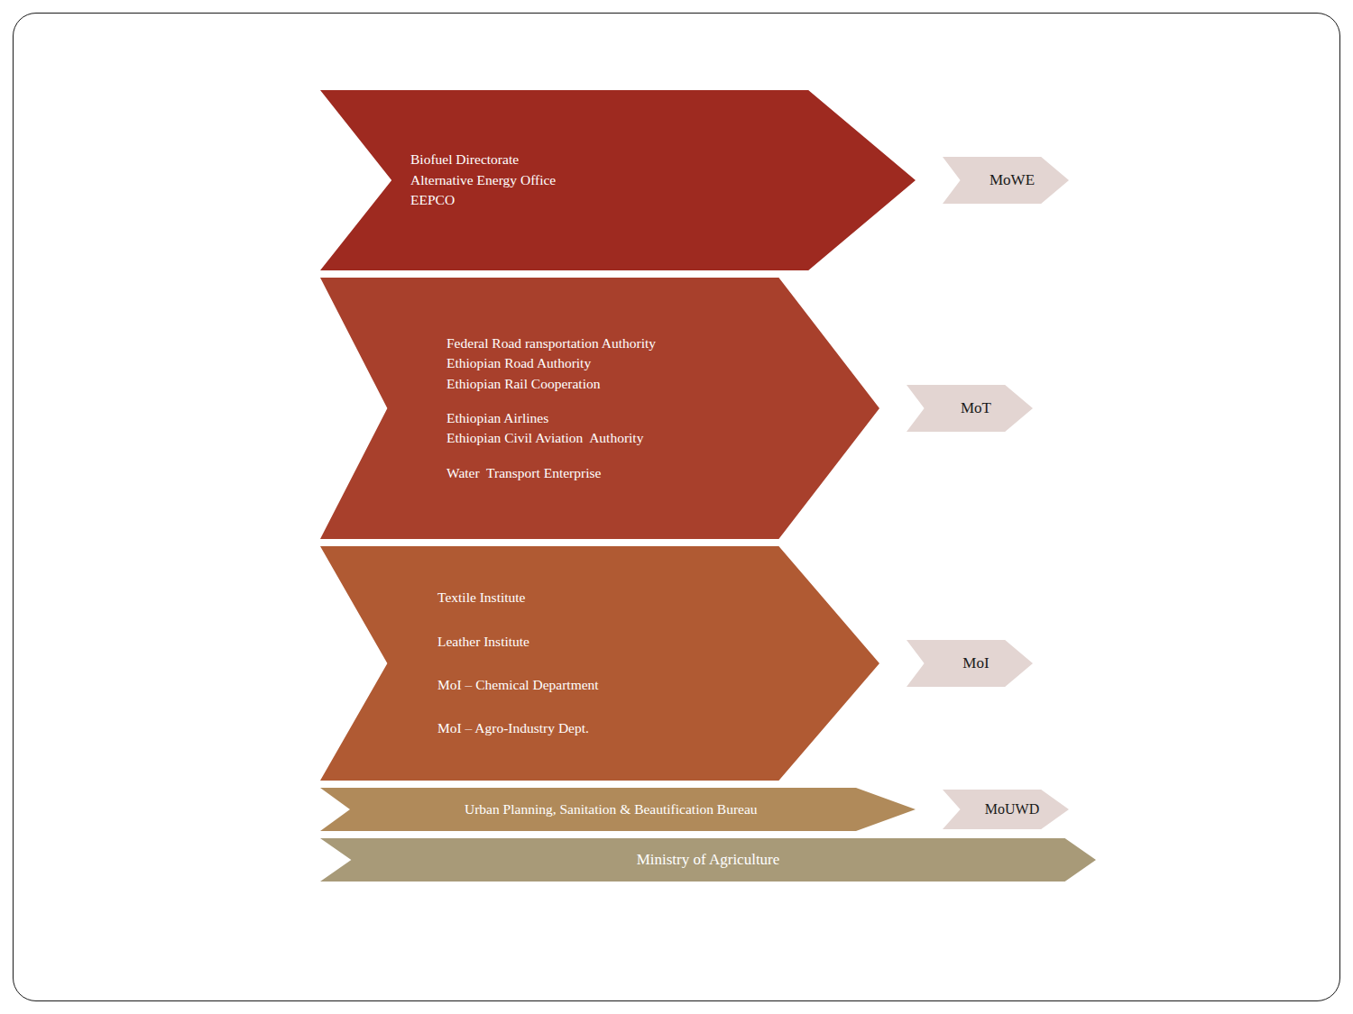Biofuel Directorate
Alternative Energy Office
EEPCO
MoWE
Federal Road ransportation Authority
Ethiopian Road Authority
Ethiopian Rail Cooperation
Ethiopian Airlines
Ethiopian Civil Aviation Authority
Water Transport Enterprise
MoT
Textile Institute
Leather Institute
MoI – Chemical Department
MoI – Agro-Industry Dept.
MoI
Urban Planning, Sanitation & Beautification Bureau
MoUWD
Ministry of Agriculture